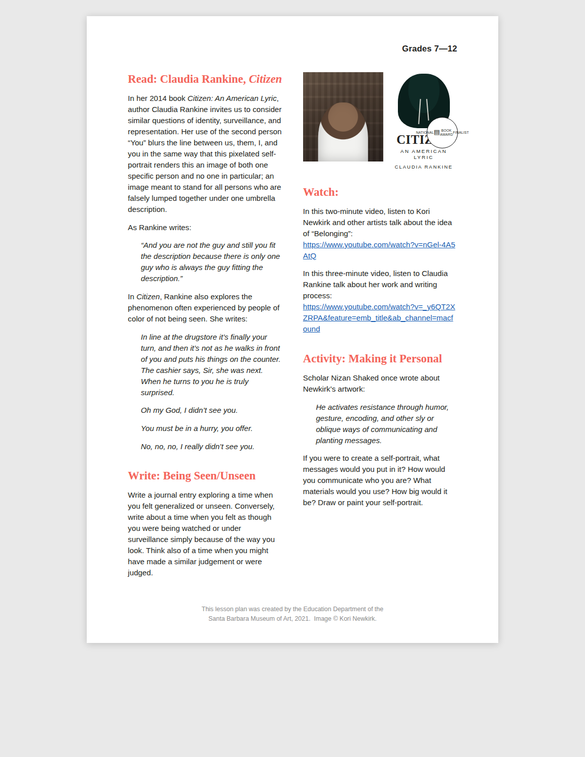Grades 7—12
Read: Claudia Rankine, Citizen
In her 2014 book Citizen: An American Lyric, author Claudia Rankine invites us to consider similar questions of identity, surveillance, and representation. Her use of the second person “You” blurs the line between us, them, I, and you in the same way that this pixelated self-portrait renders this an image of both one specific person and no one in particular; an image meant to stand for all persons who are falsely lumped together under one umbrella description.
As Rankine writes:
“And you are not the guy and still you fit the description because there is only one guy who is always the guy fitting the description.”
In Citizen, Rankine also explores the phenomenon often experienced by people of color of not being seen. She writes:
In line at the drugstore it’s finally your turn, and then it’s not as he walks in front of you and puts his things on the counter. The cashier says, Sir, she was next. When he turns to you he is truly surprised.
Oh my God, I didn’t see you.
You must be in a hurry, you offer.
No, no, no, I really didn’t see you.
Write: Being Seen/Unseen
Write a journal entry exploring a time when you felt generalized or unseen. Conversely, write about a time when you felt as though you were being watched or under surveillance simply because of the way you look. Think also of a time when you might have made a similar judgement or were judged.
CITIZEN
An American Lyric
Claudia Rankine
National ▤ Book Award Finalist
Watch:
In this two-minute video, listen to Kori Newkirk and other artists talk about the idea of “Belonging”:
https://www.youtube.com/watch?v=nGel-4A5AtQ
In this three-minute video, listen to Claudia Rankine talk about her work and writing process:
https://www.youtube.com/watch?v=_y6QT2XZRPA&feature=emb_title&ab_channel=macfound
Activity: Making it Personal
Scholar Nizan Shaked once wrote about Newkirk’s artwork:
He activates resistance through humor, gesture, encoding, and other sly or oblique ways of communicating and planting messages.
If you were to create a self-portrait, what messages would you put in it? How would you communicate who you are? What materials would you use? How big would it be? Draw or paint your self-portrait.
This lesson plan was created by the Education Department of the
Santa Barbara Museum of Art, 2021. Image © Kori Newkirk.